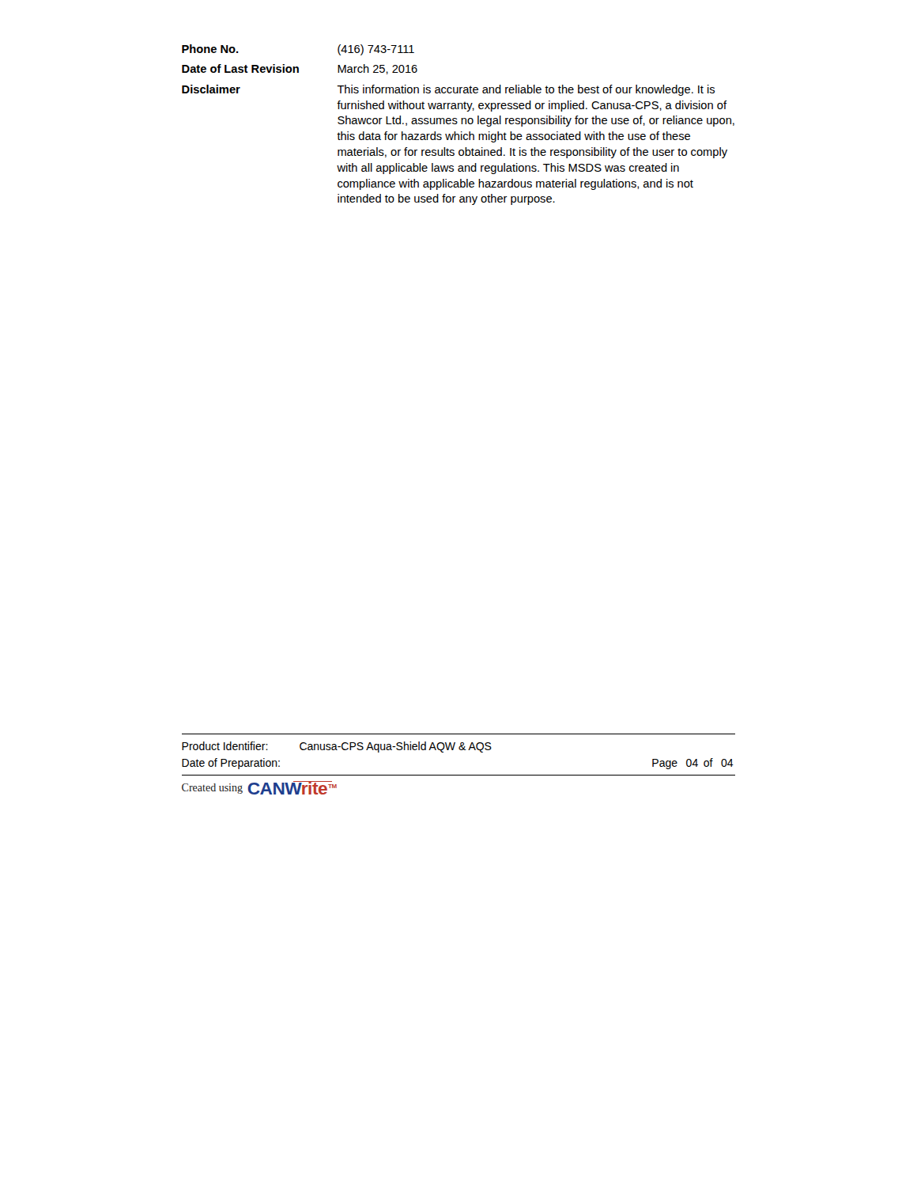| Phone No. | (416) 743-7111 |
| Date of Last Revision | March 25, 2016 |
| Disclaimer | This information is accurate and reliable to the best of our knowledge. It is furnished without warranty, expressed or implied. Canusa-CPS, a division of Shawcor Ltd., assumes no legal responsibility for the use of, or reliance upon, this data for hazards which might be associated with the use of these materials, or for results obtained. It is the responsibility of the user to comply with all applicable laws and regulations. This MSDS was created in compliance with applicable hazardous material regulations, and is not intended to be used for any other purpose. |
| Product Identifier: | Canusa-CPS Aqua-Shield AQW & AQS | |
| Date of Preparation: | | Page 04 of 04 |
Created using CAN Write TM